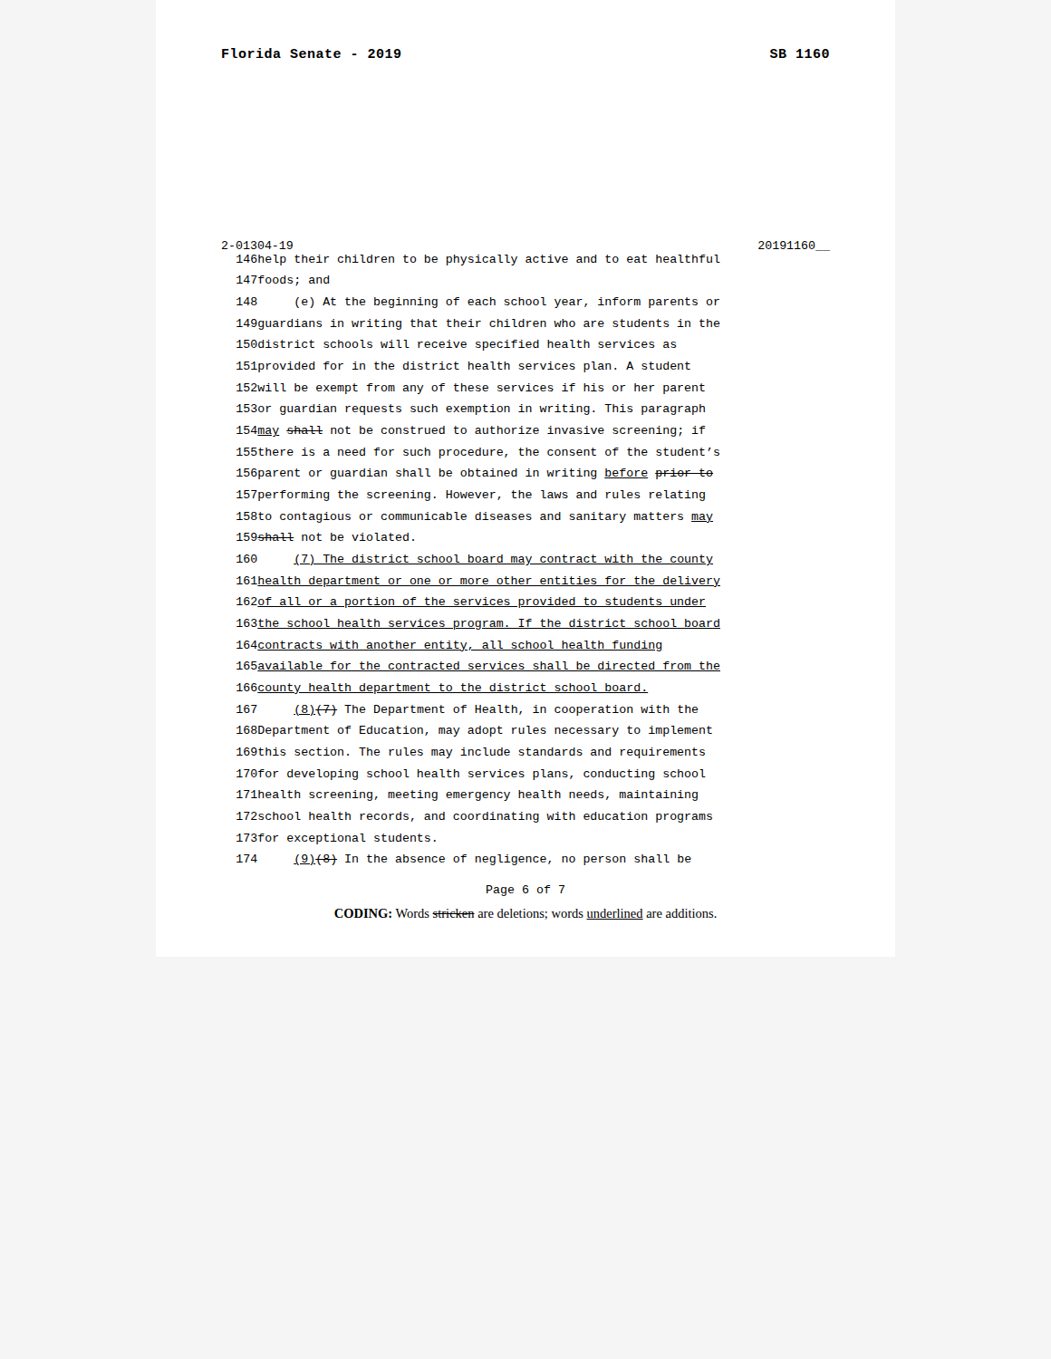Florida Senate - 2019
SB 1160
2-01304-19
20191160__
| 146 | help their children to be physically active and to eat healthful |
| 147 | foods; and |
| 148 | (e) At the beginning of each school year, inform parents or |
| 149 | guardians in writing that their children who are students in the |
| 150 | district schools will receive specified health services as |
| 151 | provided for in the district health services plan. A student |
| 152 | will be exempt from any of these services if his or her parent |
| 153 | or guardian requests such exemption in writing. This paragraph |
| 154 | may shall not be construed to authorize invasive screening; if |
| 155 | there is a need for such procedure, the consent of the student’s |
| 156 | parent or guardian shall be obtained in writing before prior to |
| 157 | performing the screening. However, the laws and rules relating |
| 158 | to contagious or communicable diseases and sanitary matters may |
| 159 | shall not be violated. |
| 160 | (7) The district school board may contract with the county |
| 161 | health department or one or more other entities for the delivery |
| 162 | of all or a portion of the services provided to students under |
| 163 | the school health services program. If the district school board |
| 164 | contracts with another entity, all school health funding |
| 165 | available for the contracted services shall be directed from the |
| 166 | county health department to the district school board. |
| 167 | (8) (7) The Department of Health, in cooperation with the |
| 168 | Department of Education, may adopt rules necessary to implement |
| 169 | this section. The rules may include standards and requirements |
| 170 | for developing school health services plans, conducting school |
| 171 | health screening, meeting emergency health needs, maintaining |
| 172 | school health records, and coordinating with education programs |
| 173 | for exceptional students. |
| 174 | (9) (8) In the absence of negligence, no person shall be |
Page 6 of 7
CODING: Words stricken are deletions; words underlined are additions.